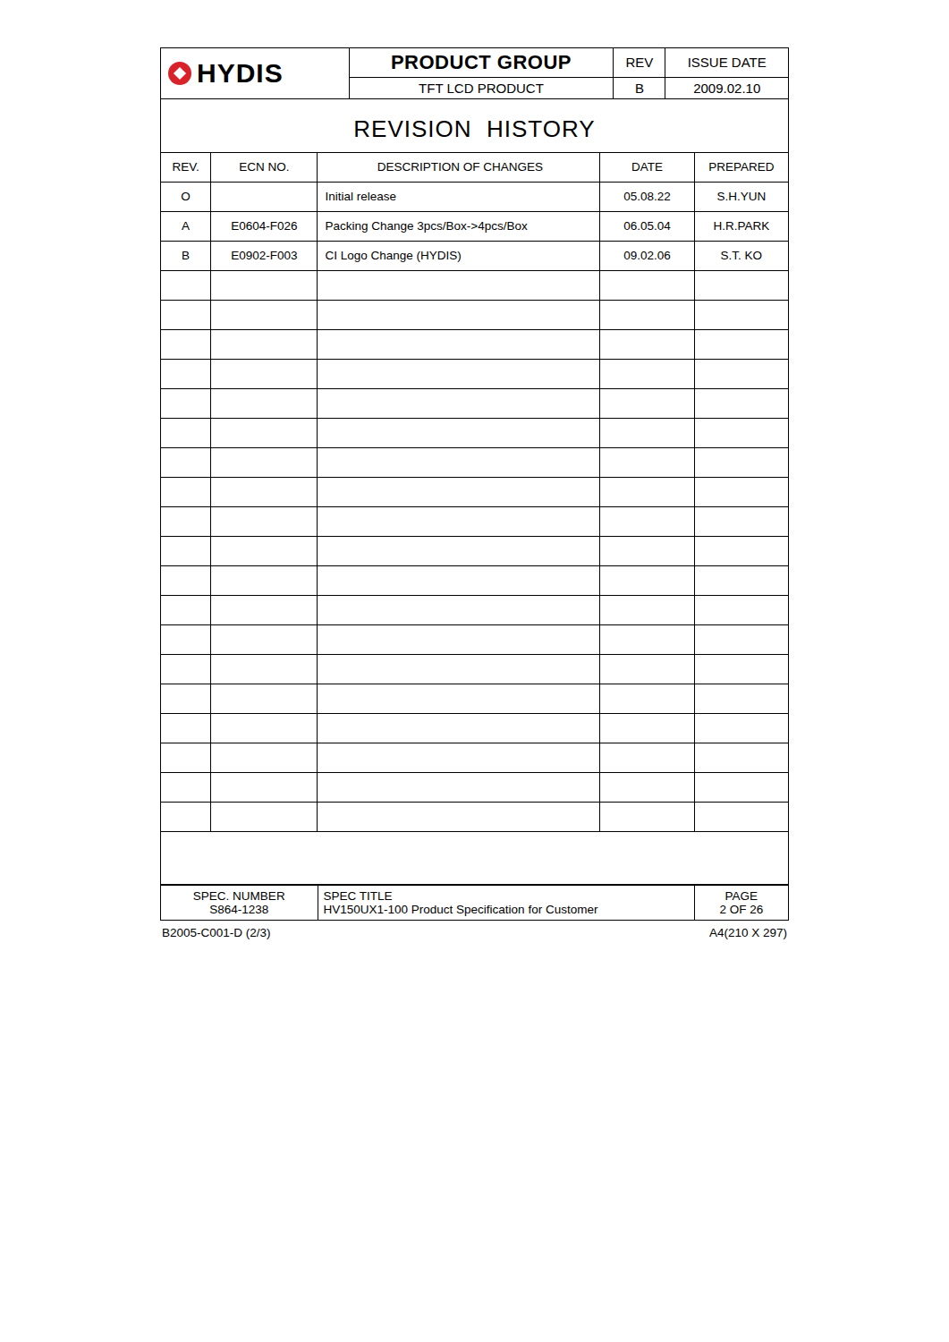| HYDIS | PRODUCT GROUP | REV | ISSUE DATE |
| TFT LCD PRODUCT | B | 2009.02.10 |
REVISION HISTORY
| REV. | ECN NO. | DESCRIPTION OF CHANGES | DATE | PREPARED |
| --- | --- | --- | --- | --- |
| O | | Initial release | 05.08.22 | S.H.YUN |
| A | E0604-F026 | Packing Change 3pcs/Box->4pcs/Box | 06.05.04 | H.R.PARK |
| B | E0902-F003 | CI Logo Change (HYDIS) | 09.02.06 | S.T. KO |
| SPEC. NUMBER S864-1238 | SPEC TITLE HV150UX1-100 Product Specification for Customer | PAGE 2 OF 26 |
B2005-C001-D (2/3) A4(210 X 297)